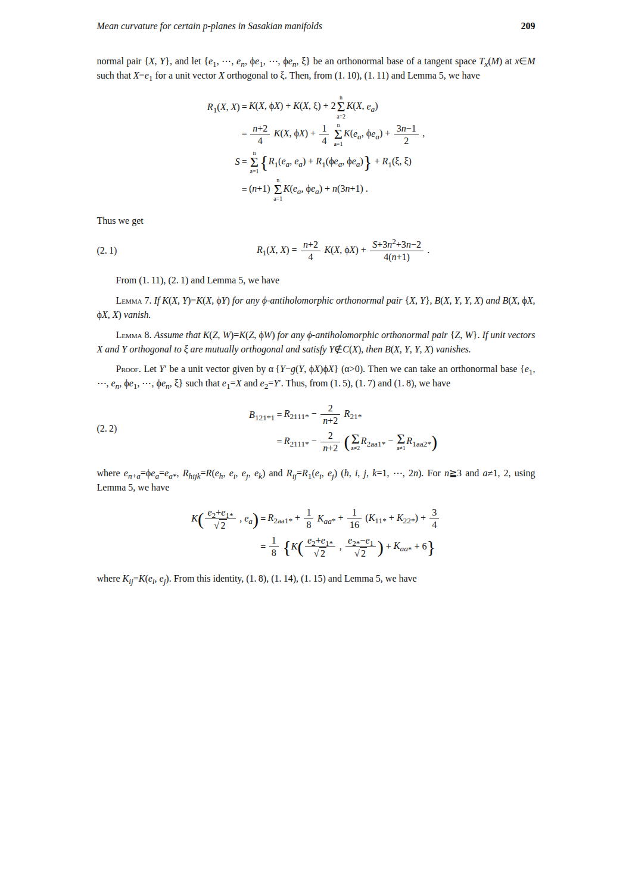Mean curvature for certain p-planes in Sasakian manifolds 209
normal pair {X, Y}, and let {e1, ⋯, en, ϕe1, ⋯, ϕen, ξ} be an orthonormal base of a tangent space Tx(M) at x∈M such that X=e1 for a unit vector X orthogonal to ξ. Then, from (1. 10), (1. 11) and Lemma 5, we have
| R 1 ( X , X ) | = | K ( X , ϕ X ) + K ( X , ξ) + 2 n Σ a=2 K ( X , e a ) |
| | = | n +2 4 K ( X , ϕ X ) + 1 4 n Σ a=1 K ( e a , ϕ e a ) + 3 n −1 2 , |
| S | = | n Σ a=1 { R 1 ( e a , e a ) + R 1 (ϕ e a , ϕ e a ) } + R 1 (ξ, ξ) |
| | = | ( n +1) n Σ a=1 K ( e a , ϕ e a ) + n (3 n +1) . |
Thus we get
(2. 1)
R1(X, X) = n+24 K(X, ϕX) + S+3n2+3n−24(n+1) .
From (1. 11), (2. 1) and Lemma 5, we have
Lemma 7. If K(X, Y)=K(X, ϕY) for any ϕ-antiholomorphic orthonormal pair {X, Y}, B(X, Y, Y, X) and B(X, ϕX, ϕX, X) vanish.
Lemma 8. Assume that K(Z, W)=K(Z, ϕW) for any ϕ-antiholomorphic orthonormal pair {Z, W}. If unit vectors X and Y orthogonal to ξ are mutually orthogonal and satisfy Y∉C(X), then B(X, Y, Y, X) vanishes.
Proof. Let Y′ be a unit vector given by α {Y−g(Y, ϕX)ϕX} (α>0). Then we can take an orthonormal base {e1, ⋯, en, ϕe1, ⋯, ϕen, ξ} such that e1=X and e2=Y′. Thus, from (1. 5), (1. 7) and (1. 8), we have
(2. 2)
| B 121*1 | = | R 2111* − 2 n +2 R 21* |
| | = | R 2111* − 2 n +2 ( Σ a≠2 R 2aa1* − Σ a≠1 R 1aa2* ) |
where en+a=ϕea=ea*, Rhijk=R(eh, ei, ej, ek) and Rij=R1(ei, ej) (h, i, j, k=1, ⋯, 2n). For n≧3 and a≠1, 2, using Lemma 5, we have
| K ( e 2 + e 1* √ 2 , e a ) | = | R 2aa1* + 1 8 K aa * + 1 16 ( K 11* + K 22* ) + 3 4 |
| | = | 1 8 { K ( e 2 + e 1* √ 2 , e 2* − e 1 √ 2 ) + K aa * + 6 } |
where Kij=K(ei, ej). From this identity, (1. 8), (1. 14), (1. 15) and Lemma 5, we have